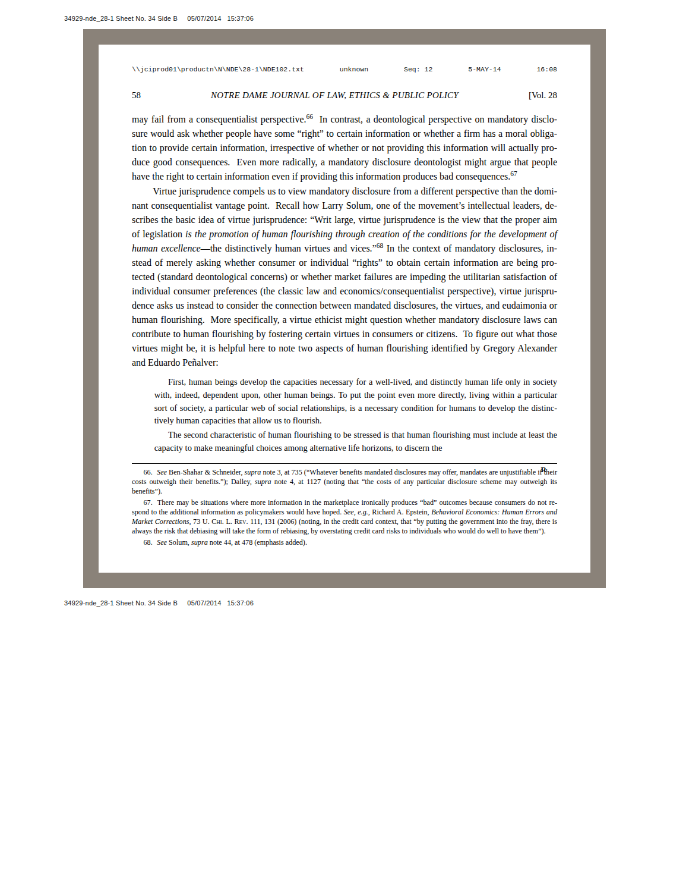34929-nde_28-1 Sheet No. 34 Side B 05/07/2014 15:37:06
34929-nde_28-1 Sheet No. 34 Side B 05/07/2014 15:37:06
\\jciprod01\productn\N\NDE\28-1\NDE102.txt unknown Seq: 12 5-MAY-14 16:08
58 NOTRE DAME JOURNAL OF LAW, ETHICS & PUBLIC POLICY [Vol. 28
may fail from a consequentialist perspective.66 In contrast, a deontological perspective on mandatory disclosure would ask whether people have some “right” to certain information or whether a firm has a moral obligation to provide certain information, irrespective of whether or not providing this information will actually produce good consequences. Even more radically, a mandatory disclosure deontologist might argue that people have the right to certain information even if providing this information produces bad consequences.67
Virtue jurisprudence compels us to view mandatory disclosure from a different perspective than the dominant consequentialist vantage point. Recall how Larry Solum, one of the movement’s intellectual leaders, describes the basic idea of virtue jurisprudence: “Writ large, virtue jurisprudence is the view that the proper aim of legislation is the promotion of human flourishing through creation of the conditions for the development of human excellence—the distinctively human virtues and vices.”68 In the context of mandatory disclosures, instead of merely asking whether consumer or individual “rights” to obtain certain information are being protected (standard deontological concerns) or whether market failures are impeding the utilitarian satisfaction of individual consumer preferences (the classic law and economics/consequentialist perspective), virtue jurisprudence asks us instead to consider the connection between mandated disclosures, the virtues, and eudaimonia or human flourishing. More specifically, a virtue ethicist might question whether mandatory disclosure laws can contribute to human flourishing by fostering certain virtues in consumers or citizens. To figure out what those virtues might be, it is helpful here to note two aspects of human flourishing identified by Gregory Alexander and Eduardo Peñalver:
First, human beings develop the capacities necessary for a well-lived, and distinctly human life only in society with, indeed, dependent upon, other human beings. To put the point even more directly, living within a particular sort of society, a particular web of social relationships, is a necessary condition for humans to develop the distinctively human capacities that allow us to flourish.
The second characteristic of human flourishing to be stressed is that human flourishing must include at least the capacity to make meaningful choices among alternative life horizons, to discern the
R
66. See Ben-Shahar & Schneider, supra note 3, at 735 (“Whatever benefits mandated disclosures may offer, mandates are unjustifiable if their costs outweigh their benefits.”); Dalley, supra note 4, at 1127 (noting that “the costs of any particular disclosure scheme may outweigh its benefits”).
67. There may be situations where more information in the marketplace ironically produces “bad” outcomes because consumers do not respond to the additional information as policymakers would have hoped. See, e.g., Richard A. Epstein, Behavioral Economics: Human Errors and Market Corrections, 73 U. Chi. L. Rev. 111, 131 (2006) (noting, in the credit card context, that “by putting the government into the fray, there is always the risk that debiasing will take the form of rebiasing, by overstating credit card risks to individuals who would do well to have them”).
68. See Solum, supra note 44, at 478 (emphasis added).
34929-nde_28-1 Sheet No. 34 Side B 05/07/2014 15:37:06